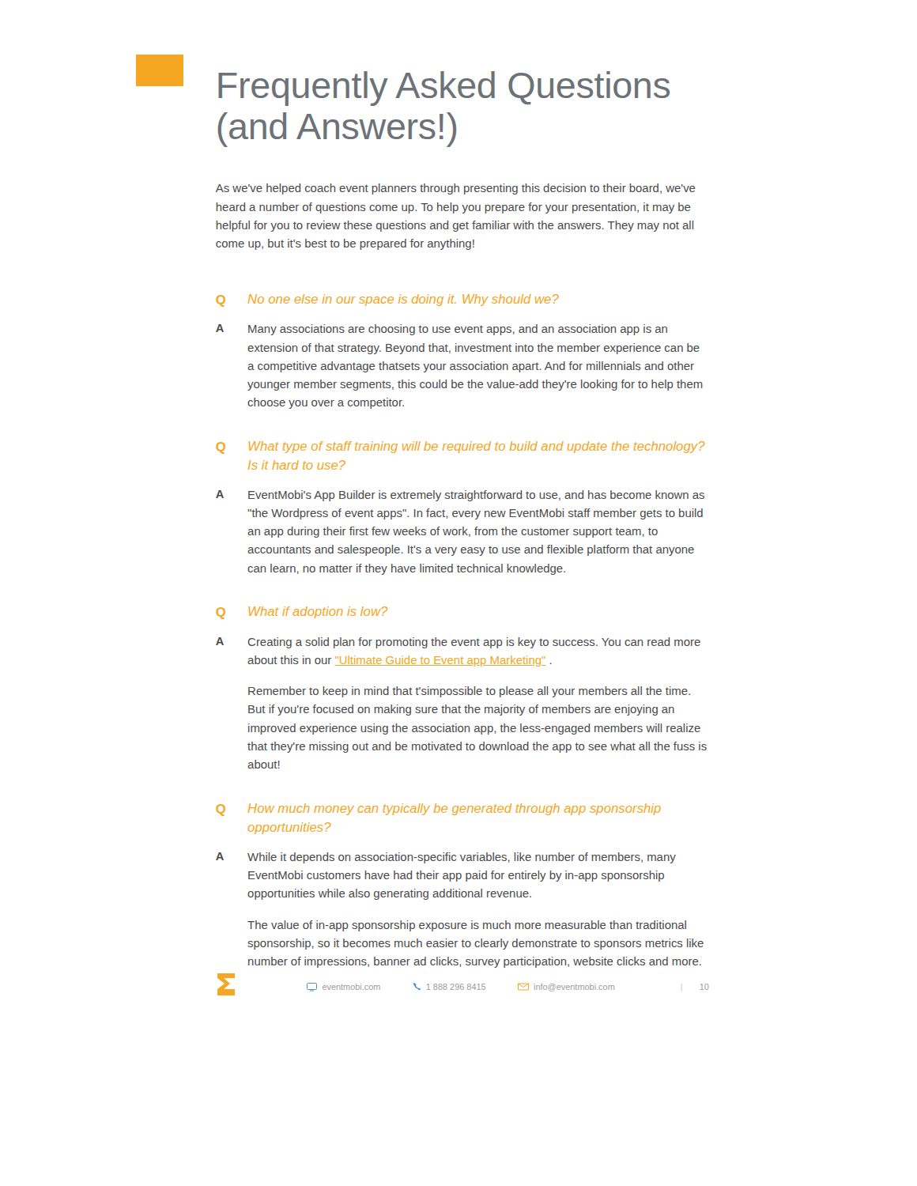Frequently Asked Questions
(and Answers!)
As we've helped coach event planners through presenting this decision to their board, we've heard a number of questions come up. To help you prepare for your presentation, it may be helpful for you to review these questions and get familiar with the answers. They may not all come up, but it's best to be prepared for anything!
Q
No one else in our space is doing it. Why should we?
A
Many associations are choosing to use event apps, and an association app is an extension of that strategy. Beyond that, investment into the member experience can be a competitive advantage thatsets your association apart. And for millennials and other younger member segments, this could be the value-add they're looking for to help them choose you over a competitor.
Q
What type of staff training will be required to build and update the technology? Is it hard to use?
A
EventMobi's App Builder is extremely straightforward to use, and has become known as "the Wordpress of event apps". In fact, every new EventMobi staff member gets to build an app during their first few weeks of work, from the customer support team, to accountants and salespeople. It's a very easy to use and flexible platform that anyone can learn, no matter if they have limited technical knowledge.
Q
What if adoption is low?
A
Creating a solid plan for promoting the event app is key to success. You can read more about this in our "Ultimate Guide to Event app Marketing" .
Remember to keep in mind that t'simpossible to please all your members all the time. But if you're focused on making sure that the majority of members are enjoying an improved experience using the association app, the less-engaged members will realize that they're missing out and be motivated to download the app to see what all the fuss is about!
Q
How much money can typically be generated through app sponsorship opportunities?
A
While it depends on association-specific variables, like number of members, many EventMobi customers have had their app paid for entirely by in-app sponsorship opportunities while also generating additional revenue.
The value of in-app sponsorship exposure is much more measurable than traditional sponsorship, so it becomes much easier to clearly demonstrate to sponsors metrics like number of impressions, banner ad clicks, survey participation, website clicks and more.
eventmobi.com
1 888 296 8415
info@eventmobi.com
| 10